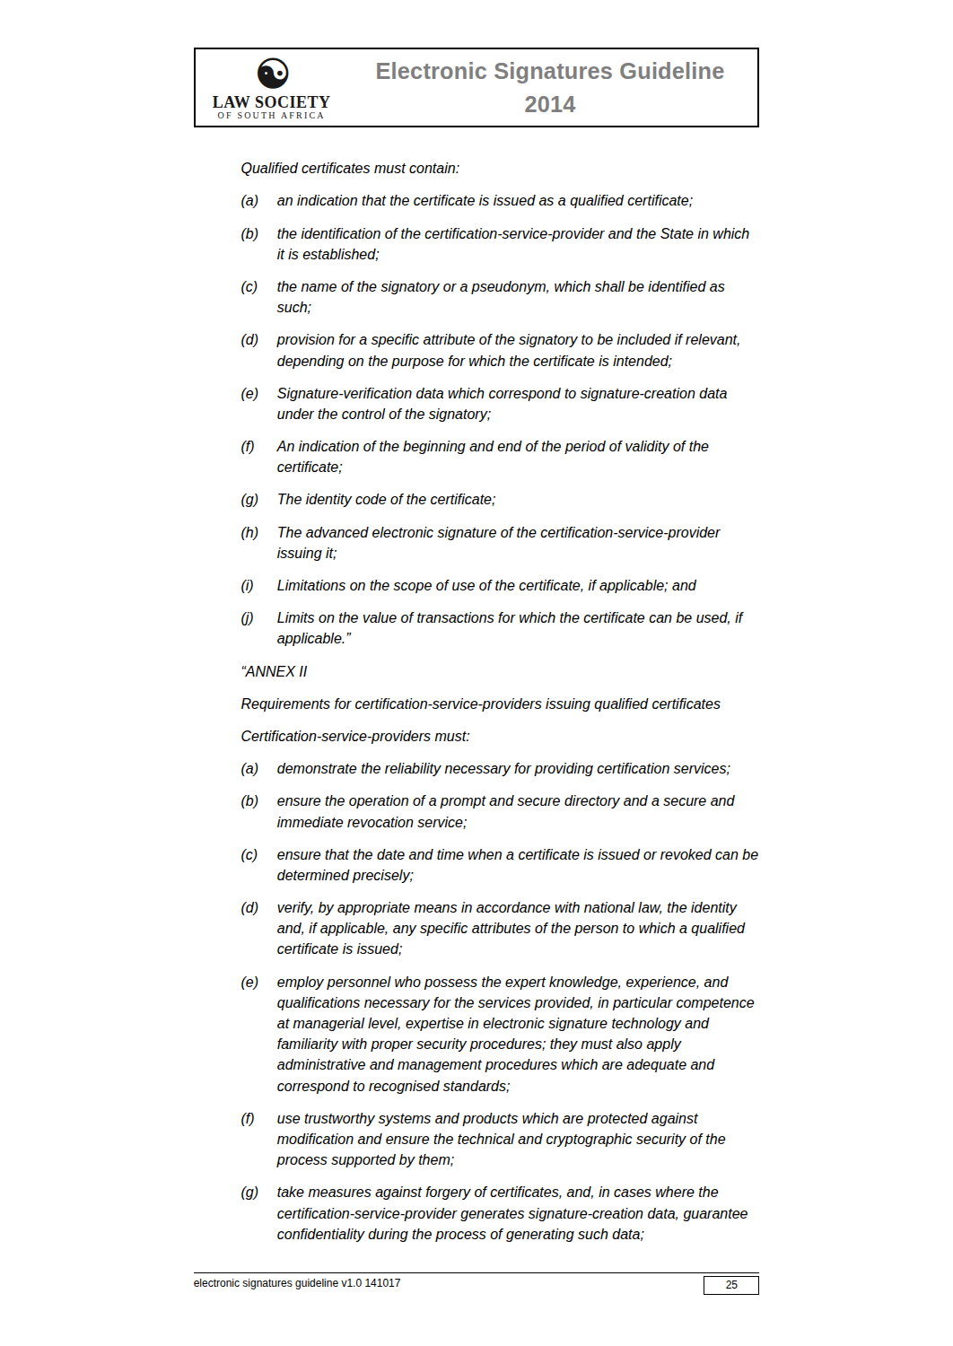☯ LAW SOCIETY OF SOUTH AFRICA
Electronic Signatures Guideline 2014
Qualified certificates must contain:
(a) an indication that the certificate is issued as a qualified certificate;
(b) the identification of the certification-service-provider and the State in which it is established;
(c) the name of the signatory or a pseudonym, which shall be identified as such;
(d) provision for a specific attribute of the signatory to be included if relevant, depending on the purpose for which the certificate is intended;
(e) Signature-verification data which correspond to signature-creation data under the control of the signatory;
(f) An indication of the beginning and end of the period of validity of the certificate;
(g) The identity code of the certificate;
(h) The advanced electronic signature of the certification-service-provider issuing it;
(i) Limitations on the scope of use of the certificate, if applicable; and
(j) Limits on the value of transactions for which the certificate can be used, if applicable.”
“ANNEX II
Requirements for certification-service-providers issuing qualified certificates
Certification-service-providers must:
(a) demonstrate the reliability necessary for providing certification services;
(b) ensure the operation of a prompt and secure directory and a secure and immediate revocation service;
(c) ensure that the date and time when a certificate is issued or revoked can be determined precisely;
(d) verify, by appropriate means in accordance with national law, the identity and, if applicable, any specific attributes of the person to which a qualified certificate is issued;
(e) employ personnel who possess the expert knowledge, experience, and qualifications necessary for the services provided, in particular competence at managerial level, expertise in electronic signature technology and familiarity with proper security procedures; they must also apply administrative and management procedures which are adequate and correspond to recognised standards;
(f) use trustworthy systems and products which are protected against modification and ensure the technical and cryptographic security of the process supported by them;
(g) take measures against forgery of certificates, and, in cases where the certification-service-provider generates signature-creation data, guarantee confidentiality during the process of generating such data;
electronic signatures guideline v1.0 141017 25